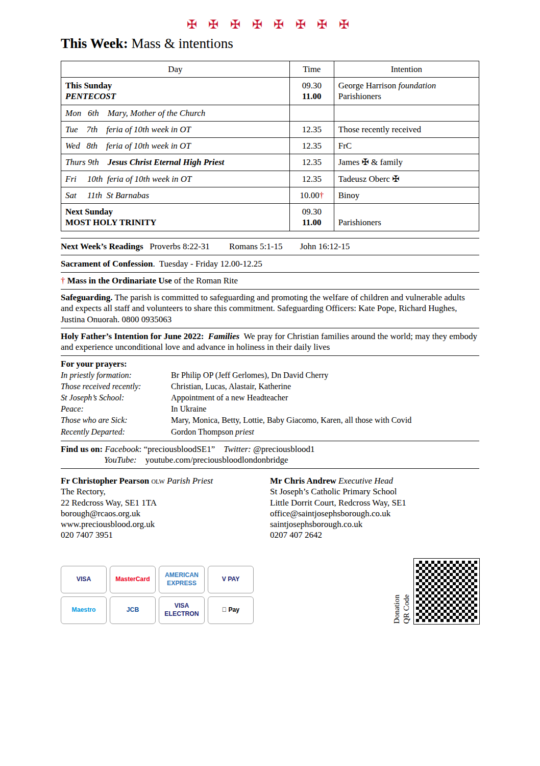✠ ✠ ✠ ✠ ✠ ✠ ✠ ✠
This Week: Mass & intentions
| Day | Time | Intention |
| --- | --- | --- |
| This Sunday PENTECOST | 09.30 11.00 | George Harrison foundation Parishioners |
| Mon 6th Mary, Mother of the Church | | |
| Tue 7th feria of 10th week in OT | 12.35 | Those recently received |
| Wed 8th feria of 10th week in OT | 12.35 | FrC |
| Thurs 9th Jesus Christ Eternal High Priest | 12.35 | James ✠ & family |
| Fri 10th feria of 10th week in OT | 12.35 | Tadeusz Oberc ✠ |
| Sat 11th St Barnabas | 10.00 † | Binoy |
| Next Sunday MOST HOLY TRINITY | 09.30 11.00 | Parishioners |
Next Week’s Readings Proverbs 8:22-31 Romans 5:1-15 John 16:12-15
Sacrament of Confession. Tuesday - Friday 12.00-12.25
† Mass in the Ordinariate Use of the Roman Rite
Safeguarding. The parish is committed to safeguarding and promoting the welfare of children and vulnerable adults and expects all staff and volunteers to share this commitment. Safeguarding Officers: Kate Pope, Richard Hughes, Justina Onuorah. 0800 0935063
Holy Father’s Intention for June 2022: Families We pray for Christian families around the world; may they embody and experience unconditional love and advance in holiness in their daily lives
For your prayers:
| In priestly formation: | Br Philip OP (Jeff Gerlomes), Dn David Cherry |
| Those received recently: | Christian, Lucas, Alastair, Katherine |
| St Joseph’s School: | Appointment of a new Headteacher |
| Peace: | In Ukraine |
| Those who are Sick: | Mary, Monica, Betty, Lottie, Baby Giacomo, Karen, all those with Covid |
| Recently Departed: | Gordon Thompson priest |
Find us on: Facebook: “preciousbloodSE1” Twitter: @preciousblood1
YouTube: youtube.com/preciousbloodlondonbridge
| Fr Christopher Pearson olw Parish Priest The Rectory, 22 Redcross Way, SE1 1TA borough@rcaos.org.uk www.preciousblood.org.uk 020 7407 3951 | Mr Chris Andrew Executive Head St Joseph’s Catholic Primary School Little Dorrit Court, Redcross Way, SE1 office@saintjosephsborough.co.uk saintjosephsborough.co.uk 0207 407 2642 |
VISA
MasterCard
AMERICAN EXPRESS
V PAY
Maestro
JCB
VISA ELECTRON
 Pay
Donation
QR Code